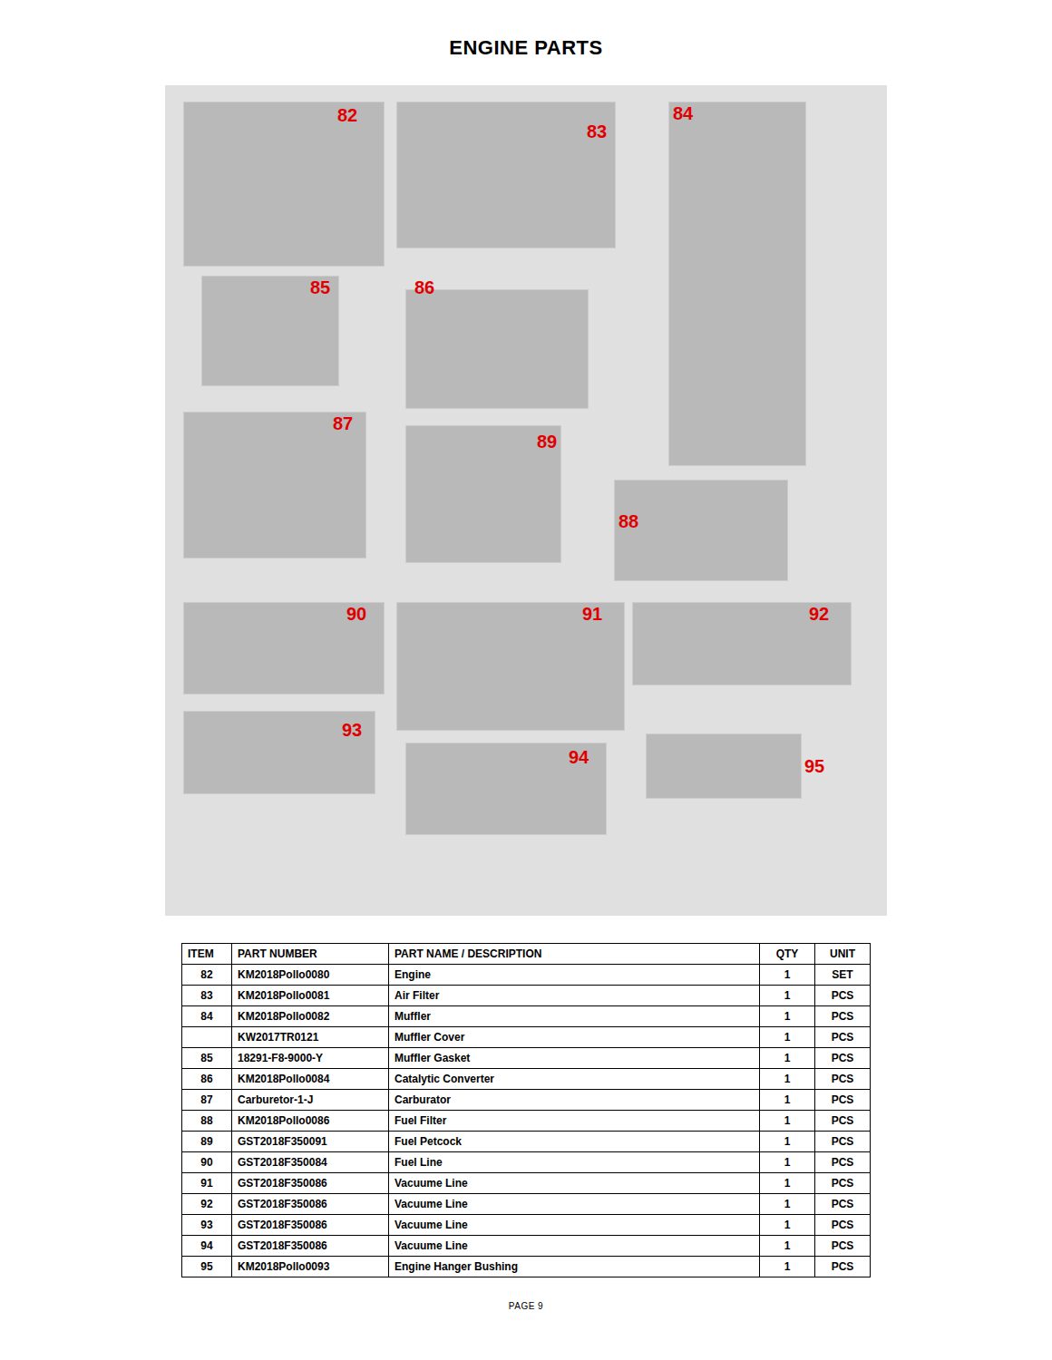ENGINE PARTS
82
83
84
85
86
87
89
88
90
91
92
93
94
95
| ITEM | PART NUMBER | PART NAME / DESCRIPTION | QTY | UNIT |
| --- | --- | --- | --- | --- |
| 82 | KM2018Pollo0080 | Engine | 1 | SET |
| 83 | KM2018Pollo0081 | Air Filter | 1 | PCS |
| 84 | KM2018Pollo0082 | Muffler | 1 | PCS |
| | KW2017TR0121 | Muffler Cover | 1 | PCS |
| 85 | 18291-F8-9000-Y | Muffler Gasket | 1 | PCS |
| 86 | KM2018Pollo0084 | Catalytic Converter | 1 | PCS |
| 87 | Carburetor-1-J | Carburator | 1 | PCS |
| 88 | KM2018Pollo0086 | Fuel Filter | 1 | PCS |
| 89 | GST2018F350091 | Fuel Petcock | 1 | PCS |
| 90 | GST2018F350084 | Fuel Line | 1 | PCS |
| 91 | GST2018F350086 | Vacuume Line | 1 | PCS |
| 92 | GST2018F350086 | Vacuume Line | 1 | PCS |
| 93 | GST2018F350086 | Vacuume Line | 1 | PCS |
| 94 | GST2018F350086 | Vacuume Line | 1 | PCS |
| 95 | KM2018Pollo0093 | Engine Hanger Bushing | 1 | PCS |
PAGE 9